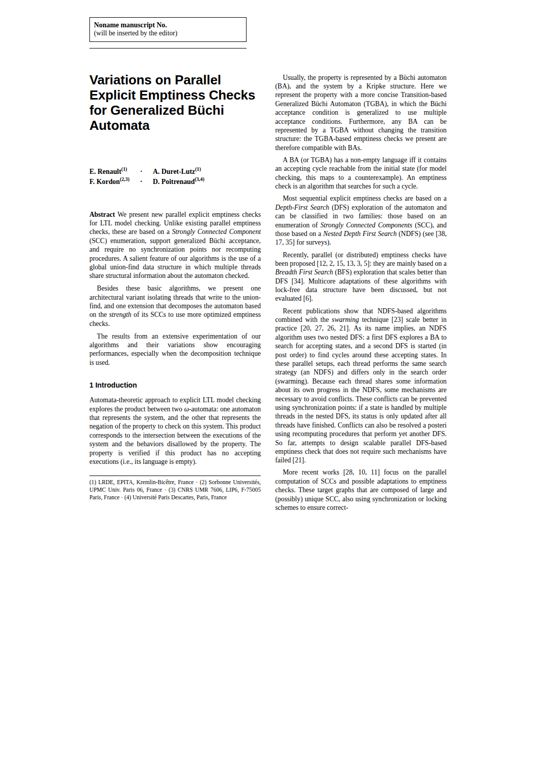Noname manuscript No.
(will be inserted by the editor)
Variations on Parallel Explicit Emptiness Checks for Generalized Büchi Automata
| E. Renault (1) | · | A. Duret-Lutz (1) |
| F. Kordon (2,3) | · | D. Poitrenaud (3,4) |
Abstract We present new parallel explicit emptiness checks for LTL model checking. Unlike existing parallel emptiness checks, these are based on a Strongly Connected Component (SCC) enumeration, support generalized Büchi acceptance, and require no synchronization points nor recomputing procedures. A salient feature of our algorithms is the use of a global union-find data structure in which multiple threads share structural information about the automaton checked.
Besides these basic algorithms, we present one architectural variant isolating threads that write to the union-find, and one extension that decomposes the automaton based on the strength of its SCCs to use more optimized emptiness checks.
The results from an extensive experimentation of our algorithms and their variations show encouraging performances, especially when the decomposition technique is used.
1 Introduction
Automata-theoretic approach to explicit LTL model checking explores the product between two ω-automata: one automaton that represents the system, and the other that represents the negation of the property to check on this system. This product corresponds to the intersection between the executions of the system and the behaviors disallowed by the property. The property is verified if this product has no accepting executions (i.e., its language is empty).
(1) LRDE, EPITA, Kremlin-Bicêtre, France · (2) Sorbonne Universités, UPMC Univ. Paris 06, France · (3) CNRS UMR 7606, LIP6, F-75005 Paris, France · (4) Université Paris Descartes, Paris, France
Usually, the property is represented by a Büchi automaton (BA), and the system by a Kripke structure. Here we represent the property with a more concise Transition-based Generalized Büchi Automaton (TGBA), in which the Büchi acceptance condition is generalized to use multiple acceptance conditions. Furthermore, any BA can be represented by a TGBA without changing the transition structure: the TGBA-based emptiness checks we present are therefore compatible with BAs.
A BA (or TGBA) has a non-empty language iff it contains an accepting cycle reachable from the initial state (for model checking, this maps to a counterexample). An emptiness check is an algorithm that searches for such a cycle.
Most sequential explicit emptiness checks are based on a Depth-First Search (DFS) exploration of the automaton and can be classified in two families: those based on an enumeration of Strongly Connected Components (SCC), and those based on a Nested Depth First Search (NDFS) (see [38, 17, 35] for surveys).
Recently, parallel (or distributed) emptiness checks have been proposed [12, 2, 15, 13, 3, 5]: they are mainly based on a Breadth First Search (BFS) exploration that scales better than DFS [34]. Multicore adaptations of these algorithms with lock-free data structure have been discussed, but not evaluated [6].
Recent publications show that NDFS-based algorithms combined with the swarming technique [23] scale better in practice [20, 27, 26, 21]. As its name implies, an NDFS algorithm uses two nested DFS: a first DFS explores a BA to search for accepting states, and a second DFS is started (in post order) to find cycles around these accepting states. In these parallel setups, each thread performs the same search strategy (an NDFS) and differs only in the search order (swarming). Because each thread shares some information about its own progress in the NDFS, some mechanisms are necessary to avoid conflicts. These conflicts can be prevented using synchronization points: if a state is handled by multiple threads in the nested DFS, its status is only updated after all threads have finished. Conflicts can also be resolved a posteri using recomputing procedures that perform yet another DFS. So far, attempts to design scalable parallel DFS-based emptiness check that does not require such mechanisms have failed [21].
More recent works [28, 10, 11] focus on the parallel computation of SCCs and possible adaptations to emptiness checks. These target graphs that are composed of large and (possibly) unique SCC, also using synchronization or locking schemes to ensure correct-